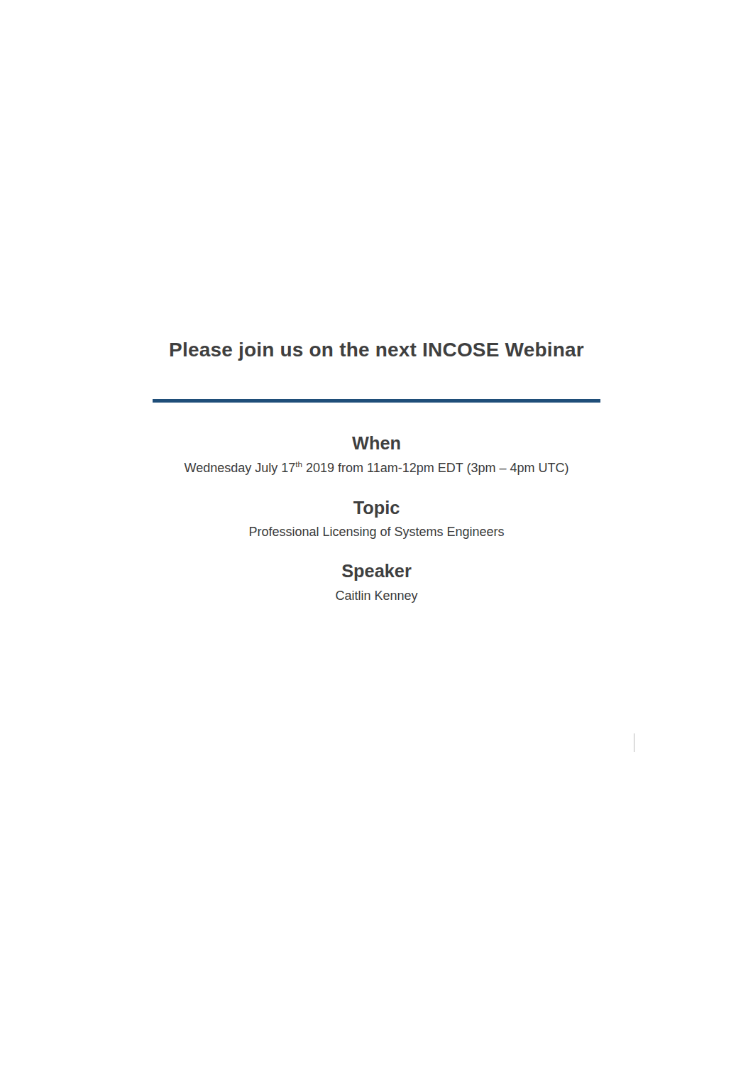Please join us on the next INCOSE Webinar
When
Wednesday July 17th 2019 from 11am-12pm EDT (3pm – 4pm UTC)
Topic
Professional Licensing of Systems Engineers
Speaker
Caitlin Kenney